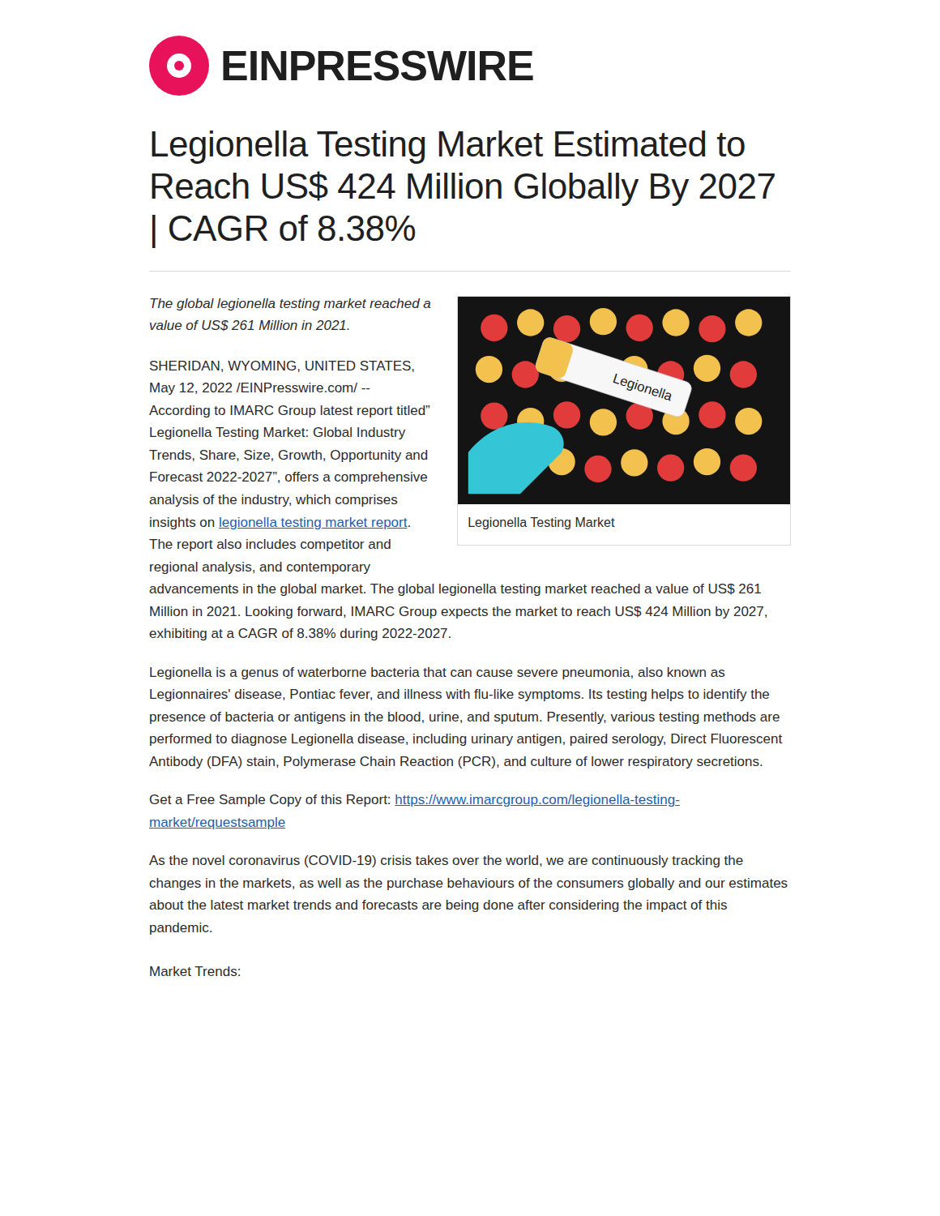EIN PRESSWIRE
Legionella Testing Market Estimated to Reach US$ 424 Million Globally By 2027 | CAGR of 8.38%
Legionella Testing Market
The global legionella testing market reached a value of US$ 261 Million in 2021.
SHERIDAN, WYOMING, UNITED STATES, May 12, 2022 /EINPresswire.com/ -- According to IMARC Group latest report titled” Legionella Testing Market: Global Industry Trends, Share, Size, Growth, Opportunity and Forecast 2022-2027”, offers a comprehensive analysis of the industry, which comprises insights on legionella testing market report. The report also includes competitor and regional analysis, and contemporary advancements in the global market. The global legionella testing market reached a value of US$ 261 Million in 2021. Looking forward, IMARC Group expects the market to reach US$ 424 Million by 2027, exhibiting at a CAGR of 8.38% during 2022-2027.
Legionella is a genus of waterborne bacteria that can cause severe pneumonia, also known as Legionnaires' disease, Pontiac fever, and illness with flu-like symptoms. Its testing helps to identify the presence of bacteria or antigens in the blood, urine, and sputum. Presently, various testing methods are performed to diagnose Legionella disease, including urinary antigen, paired serology, Direct Fluorescent Antibody (DFA) stain, Polymerase Chain Reaction (PCR), and culture of lower respiratory secretions.
Get a Free Sample Copy of this Report: https://www.imarcgroup.com/legionella-testing-market/requestsample
As the novel coronavirus (COVID-19) crisis takes over the world, we are continuously tracking the changes in the markets, as well as the purchase behaviours of the consumers globally and our estimates about the latest market trends and forecasts are being done after considering the impact of this pandemic.
Market Trends: